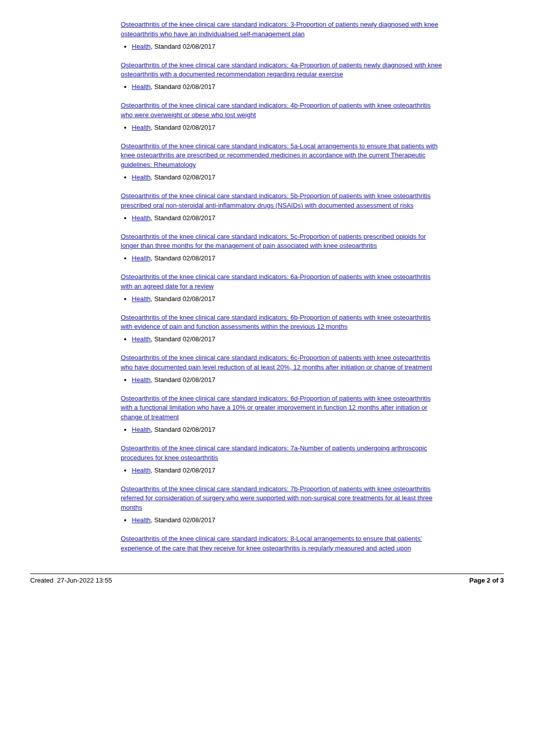Osteoarthritis of the knee clinical care standard indicators: 3-Proportion of patients newly diagnosed with knee osteoarthritis who have an individualised self-management plan
Health, Standard 02/08/2017
Osteoarthritis of the knee clinical care standard indicators: 4a-Proportion of patients newly diagnosed with knee osteoarthritis with a documented recommendation regarding regular exercise
Health, Standard 02/08/2017
Osteoarthritis of the knee clinical care standard indicators: 4b-Proportion of patients with knee osteoarthritis who were overweight or obese who lost weight
Health, Standard 02/08/2017
Osteoarthritis of the knee clinical care standard indicators: 5a-Local arrangements to ensure that patients with knee osteoarthritis are prescribed or recommended medicines in accordance with the current Therapeutic guidelines: Rheumatology
Health, Standard 02/08/2017
Osteoarthritis of the knee clinical care standard indicators: 5b-Proportion of patients with knee osteoarthritis prescribed oral non-steroidal anti-inflammatory drugs (NSAIDs) with documented assessment of risks
Health, Standard 02/08/2017
Osteoarthritis of the knee clinical care standard indicators: 5c-Proportion of patients prescribed opioids for longer than three months for the management of pain associated with knee osteoarthritis
Health, Standard 02/08/2017
Osteoarthritis of the knee clinical care standard indicators: 6a-Proportion of patients with knee osteoarthritis with an agreed date for a review
Health, Standard 02/08/2017
Osteoarthritis of the knee clinical care standard indicators: 6b-Proportion of patients with knee osteoarthritis with evidence of pain and function assessments within the previous 12 months
Health, Standard 02/08/2017
Osteoarthritis of the knee clinical care standard indicators: 6c-Proportion of patients with knee osteoarthritis who have documented pain level reduction of at least 20%, 12 months after initiation or change of treatment
Health, Standard 02/08/2017
Osteoarthritis of the knee clinical care standard indicators: 6d-Proportion of patients with knee osteoarthritis with a functional limitation who have a 10% or greater improvement in function 12 months after initiation or change of treatment
Health, Standard 02/08/2017
Osteoarthritis of the knee clinical care standard indicators: 7a-Number of patients undergoing arthroscopic procedures for knee osteoarthritis
Health, Standard 02/08/2017
Osteoarthritis of the knee clinical care standard indicators: 7b-Proportion of patients with knee osteoarthritis referred for consideration of surgery who were supported with non-surgical core treatments for at least three months
Health, Standard 02/08/2017
Osteoarthritis of the knee clinical care standard indicators: 8-Local arrangements to ensure that patients’ experience of the care that they receive for knee osteoarthritis is regularly measured and acted upon
Created 27-Jun-2022 13:55 Page 2 of 3